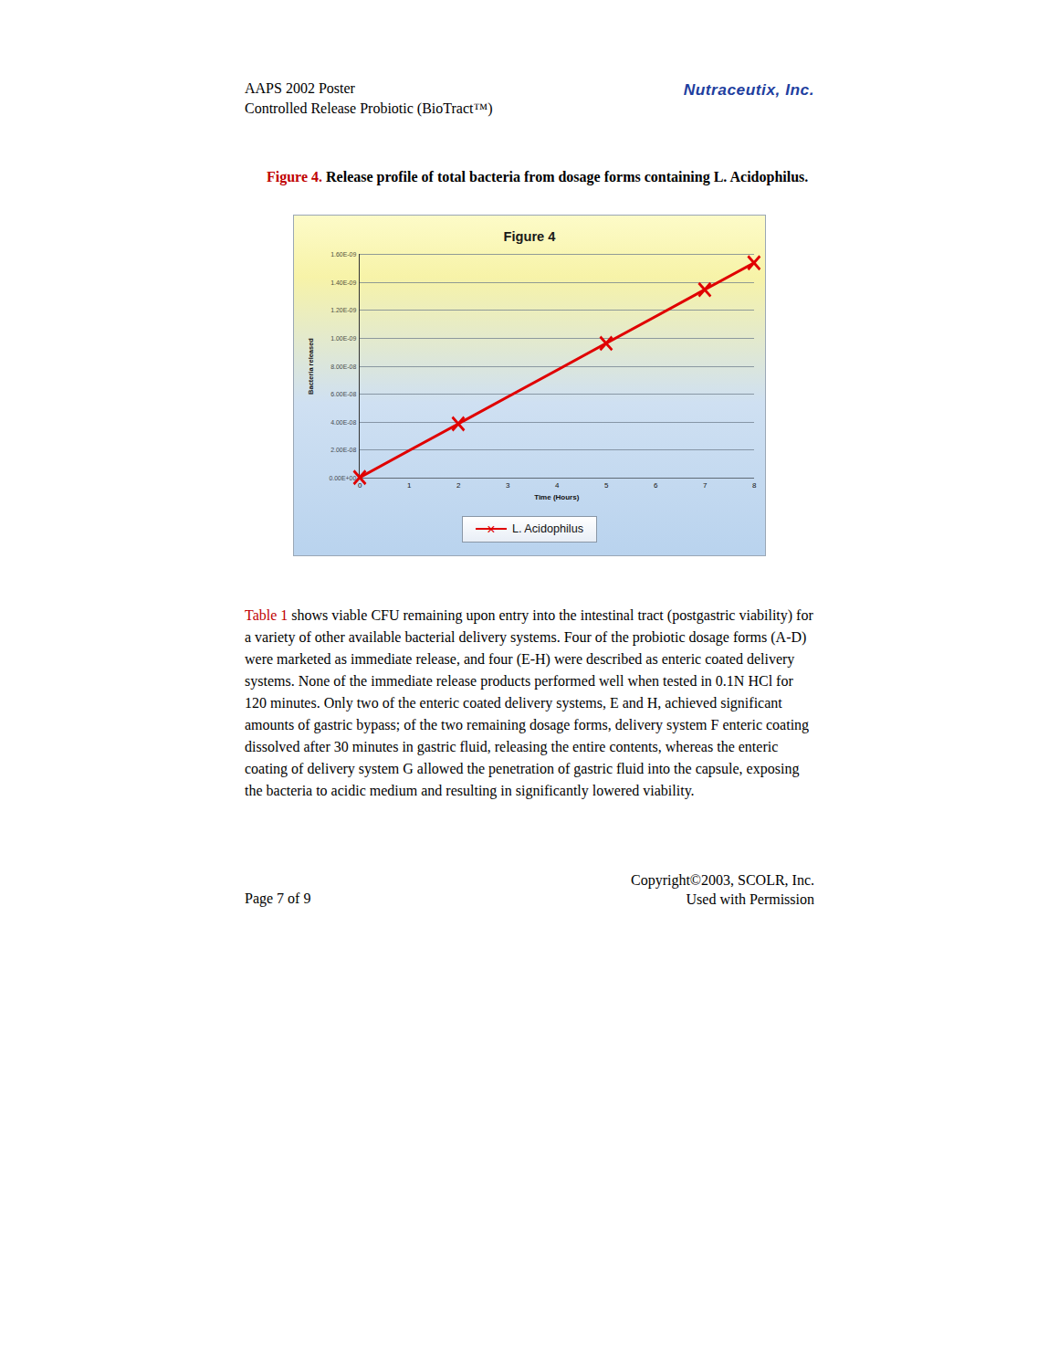AAPS 2002 Poster
Controlled Release Probiotic (BioTract™)
Nutraceutix, Inc.
Figure 4. Release profile of total bacteria from dosage forms containing L. Acidophilus.
Figure 4
Bacteria released
1.60E-09
1.40E-09
1.20E-09
1.00E-09
8.00E-08
6.00E-08
4.00E-08
2.00E-08
0.00E+00
0 1 2 3 4 5 6 7 8
Time (Hours)
L. Acidophilus
Table 1 shows viable CFU remaining upon entry into the intestinal tract (postgastric viability) for a variety of other available bacterial delivery systems. Four of the probiotic dosage forms (A-D) were marketed as immediate release, and four (E-H) were described as enteric coated delivery systems. None of the immediate release products performed well when tested in 0.1N HCl for 120 minutes. Only two of the enteric coated delivery systems, E and H, achieved significant amounts of gastric bypass; of the two remaining dosage forms, delivery system F enteric coating dissolved after 30 minutes in gastric fluid, releasing the entire contents, whereas the enteric coating of delivery system G allowed the penetration of gastric fluid into the capsule, exposing the bacteria to acidic medium and resulting in significantly lowered viability.
Page 7 of 9
Copyright©2003, SCOLR, Inc.
Used with Permission